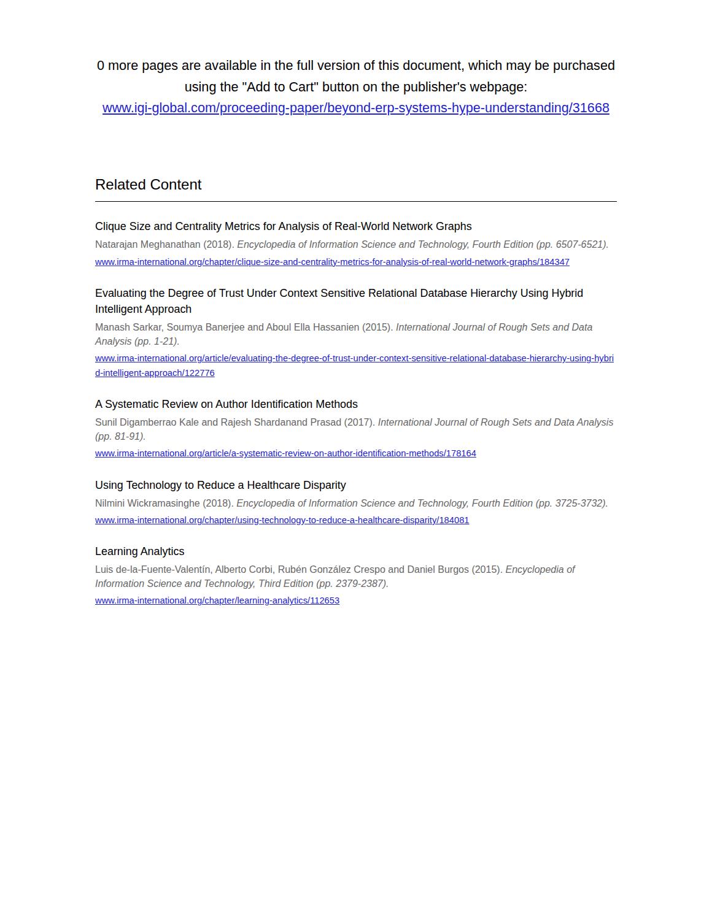0 more pages are available in the full version of this document, which may be purchased using the "Add to Cart" button on the publisher's webpage:
www.igi-global.com/proceeding-paper/beyond-erp-systems-hype-understanding/31668
Related Content
Clique Size and Centrality Metrics for Analysis of Real-World Network Graphs
Natarajan Meghanathan (2018). Encyclopedia of Information Science and Technology, Fourth Edition (pp. 6507-6521).
www.irma-international.org/chapter/clique-size-and-centrality-metrics-for-analysis-of-real-world-network-graphs/184347
Evaluating the Degree of Trust Under Context Sensitive Relational Database Hierarchy Using Hybrid Intelligent Approach
Manash Sarkar, Soumya Banerjee and Aboul Ella Hassanien (2015). International Journal of Rough Sets and Data Analysis (pp. 1-21).
www.irma-international.org/article/evaluating-the-degree-of-trust-under-context-sensitive-relational-database-hierarchy-using-hybrid-intelligent-approach/122776
A Systematic Review on Author Identification Methods
Sunil Digamberrao Kale and Rajesh Shardanand Prasad (2017). International Journal of Rough Sets and Data Analysis (pp. 81-91).
www.irma-international.org/article/a-systematic-review-on-author-identification-methods/178164
Using Technology to Reduce a Healthcare Disparity
Nilmini Wickramasinghe (2018). Encyclopedia of Information Science and Technology, Fourth Edition (pp. 3725-3732).
www.irma-international.org/chapter/using-technology-to-reduce-a-healthcare-disparity/184081
Learning Analytics
Luis de-la-Fuente-Valentín, Alberto Corbi, Rubén González Crespo and Daniel Burgos (2015). Encyclopedia of Information Science and Technology, Third Edition (pp. 2379-2387).
www.irma-international.org/chapter/learning-analytics/112653